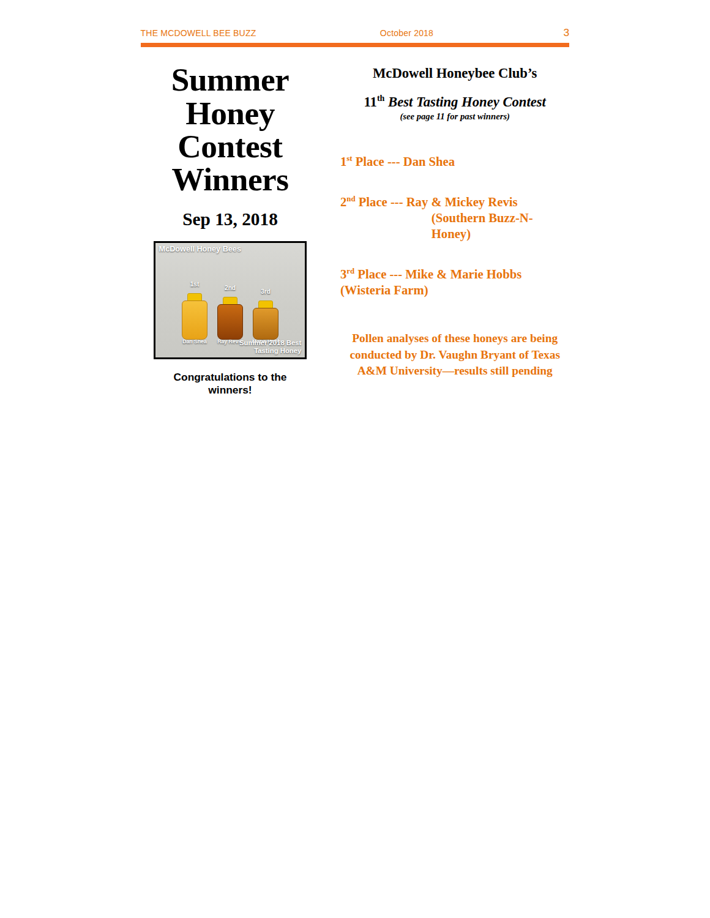THE MCDOWELL BEE BUZZ October 2018 3
Summer Honey Contest Winners
Sep 13, 2018
McDowell Honey Bees
1st
Dan Shea
2nd
Ray Revis
3rd
Marie Hobbs
Summer 2018 Best
Tasting Honey
Congratulations to the
winners!
McDowell Honeybee Club’s
11th Best Tasting Honey Contest
(see page 11 for past winners)
1st Place --- Dan Shea
2nd Place --- Ray & Mickey Revis (Southern Buzz-N-Honey)
3rd Place --- Mike & Marie Hobbs (Wisteria Farm)
Pollen analyses of these honeys are being conducted by Dr. Vaughn Bryant of Texas A&M University—results still pending